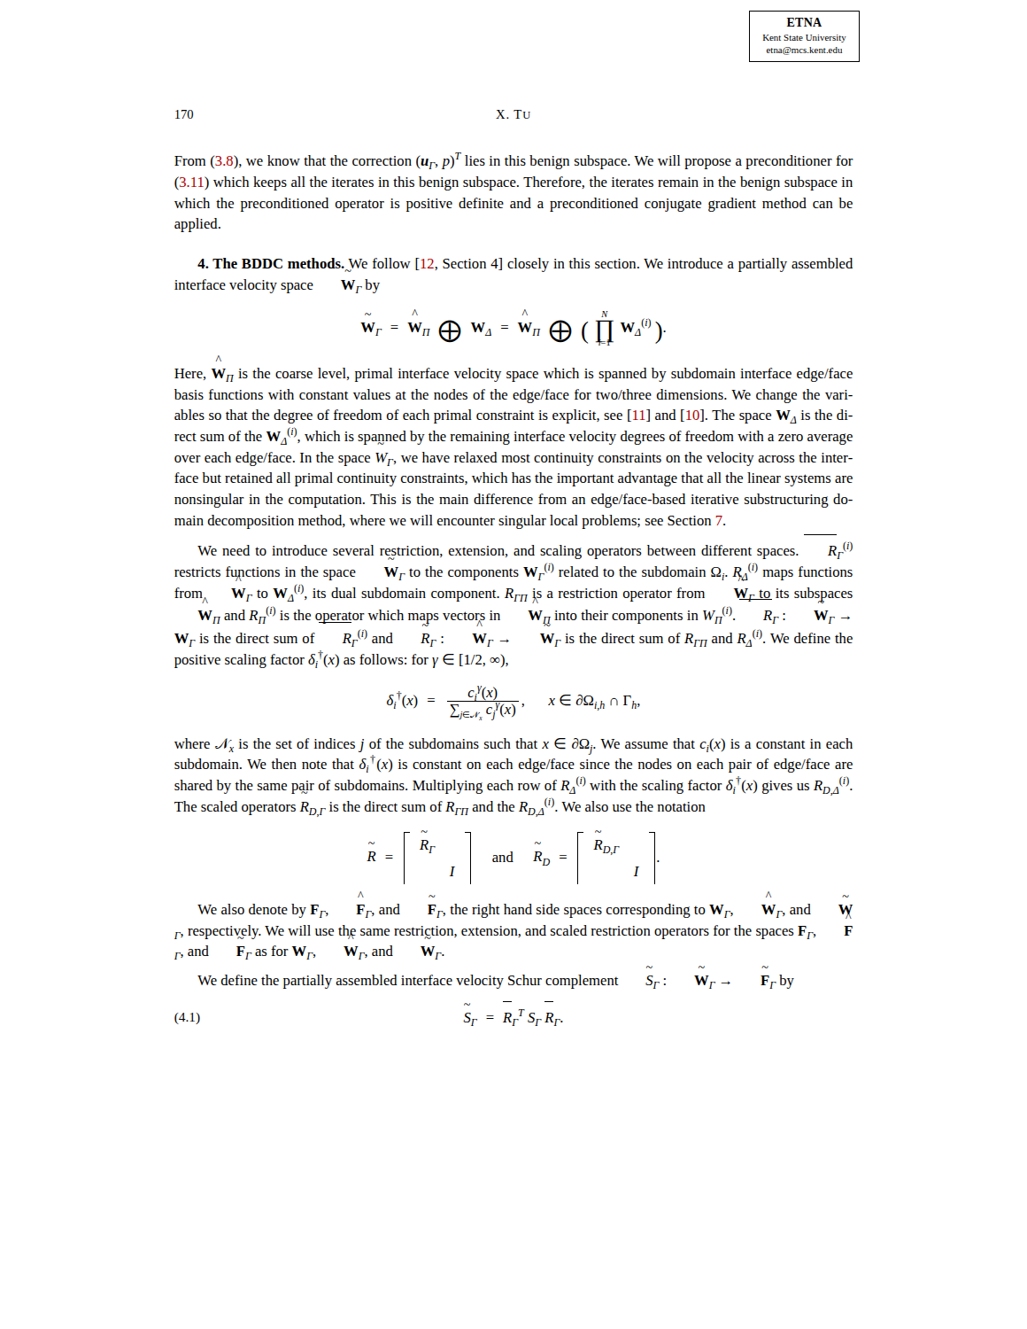ETNA Kent State University etna@mcs.kent.edu
170
X. TU
From (3.8), we know that the correction (uΓ, p)T lies in this benign subspace. We will propose a preconditioner for (3.11) which keeps all the iterates in this benign subspace. Therefore, the iterates remain in the benign subspace in which the preconditioned operator is positive definite and a preconditioned conjugate gradient method can be applied.
4. The BDDC methods. We follow [12, Section 4] closely in this section. We introduce a partially assembled interface velocity space ~WΓ by
~WΓ = ^WΠ ⨁ WΔ = ^WΠ ⨁ ( N ∏ i=1 WΔ(i) ).
Here, ^WΠ is the coarse level, primal interface velocity space which is spanned by subdomain interface edge/face basis functions with constant values at the nodes of the edge/face for two/three dimensions. We change the variables so that the degree of freedom of each primal constraint is explicit, see [11] and [10]. The space WΔ is the direct sum of the WΔ(i), which is spanned by the remaining interface velocity degrees of freedom with a zero average over each edge/face. In the space ~WΓ, we have relaxed most continuity constraints on the velocity across the interface but retained all primal continuity constraints, which has the important advantage that all the linear systems are nonsingular in the computation. This is the main difference from an edge/face-based iterative substructuring domain decomposition method, where we will encounter singular local problems; see Section 7.
We need to introduce several restriction, extension, and scaling operators between different spaces. RΓ(i) restricts functions in the space ~WΓ to the components WΓ(i) related to the subdomain Ωi. RΔ(i) maps functions from ^WΓ to WΔ(i), its dual subdomain component. RΓΠ is a restriction operator from ^WΓ to its subspaces ^WΠ and RΠ(i) is the operator which maps vectors in ^WΠ into their components in WΠ(i). RΓ : ~WΓ → WΓ is the direct sum of RΓ(i) and ~RΓ : ^WΓ → ~WΓ is the direct sum of RΓΠ and RΔ(i). We define the positive scaling factor δi†(x) as follows: for γ ∈ [1/2, ∞),
δi†(x) = ciγ(x) ∑j∈𝒩x cjγ(x) , x ∈ ∂Ωi,h ∩ Γh,
where 𝒩x is the set of indices j of the subdomains such that x ∈ ∂Ωj. We assume that ci(x) is a constant in each subdomain. We then note that δi†(x) is constant on each edge/face since the nodes on each pair of edge/face are shared by the same pair of subdomains. Multiplying each row of RΔ(i) with the scaling factor δi†(x) gives us RD,Δ(i). The scaled operators ~RD,Γ is the direct sum of RΓΠ and the RD,Δ(i). We also use the notation
~R =
| ~ R Γ | |
| | I |
and ~RD =
| ~ R D , Γ | |
| | I |
.
We also denote by FΓ, ^FΓ, and ~FΓ, the right hand side spaces corresponding to WΓ, ^WΓ, and ~WΓ, respectively. We will use the same restriction, extension, and scaled restriction operators for the spaces FΓ, ^FΓ, and ~FΓ as for WΓ, ^WΓ, and ~WΓ.
We define the partially assembled interface velocity Schur complement ~SΓ : ~WΓ → ~FΓ by
(4.1)
~SΓ = RΓT SΓ RΓ.